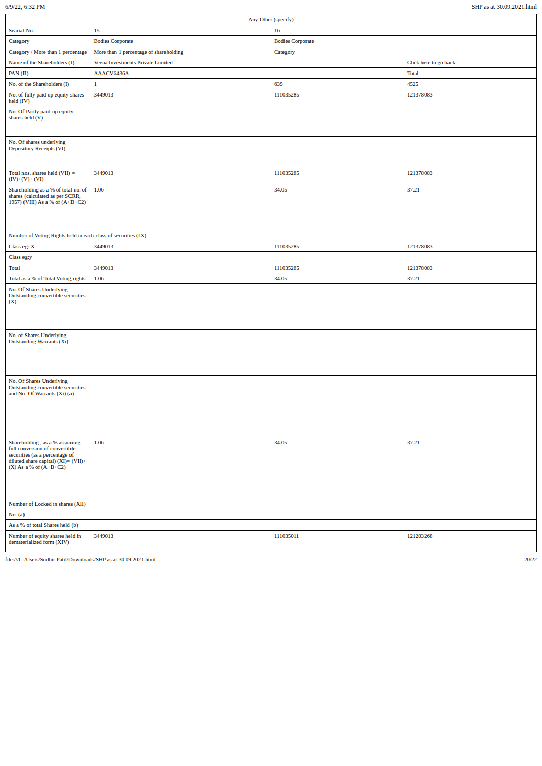6/9/22, 6:32 PM SHP as at 30.09.2021.html
| Any Other (specify) |
| Searial No. | 15 | 16 | |
| Category | Bodies Corporate | Bodies Corporate | |
| Category / More than 1 percentage | More than 1 percentage of shareholding | Category | |
| Name of the Shareholders (I) | Veena Investments Private Limited | | Click here to go back |
| PAN (II) | AAACV6436A | | Total |
| No. of the Shareholders (I) | 1 | 639 | 4525 |
| No. of fully paid up equity shares held (IV) | 3449013 | 111035285 | 121378083 |
| No. Of Partly paid-up equity shares held (V) | | | |
| No. Of shares underlying Depository Receipts (VI) | | | |
| Total nos. shares held (VII) = (IV)+(V)+ (VI) | 3449013 | 111035285 | 121378083 |
| Shareholding as a % of total no. of shares (calculated as per SCRR, 1957) (VIII) As a % of (A+B+C2) | 1.06 | 34.05 | 37.21 |
| Number of Voting Rights held in each class of securities (IX) |
| Class eg: X | 3449013 | 111035285 | 121378083 |
| Class eg:y | | | |
| Total | 3449013 | 111035285 | 121378083 |
| Total as a % of Total Voting rights | 1.06 | 34.05 | 37.21 |
| No. Of Shares Underlying Outstanding convertible securities (X) | | | |
| No. of Shares Underlying Outstanding Warrants (Xi) | | | |
| No. Of Shares Underlying Outstanding convertible securities and No. Of Warrants (Xi) (a) | | | |
| Shareholding , as a % assuming full conversion of convertible securities (as a percentage of diluted share capital) (XI)= (VII)+(X) As a % of (A+B+C2) | 1.06 | 34.05 | 37.21 |
| Number of Locked in shares (XII) |
| No. (a) | | | |
| As a % of total Shares held (b) | | | |
| Number of equity shares held in dematerialized form (XIV) | 3449013 | 111035011 | 121283268 |
file:///C:/Users/Sudhir Patil/Downloads/SHP as at 30.09.2021.html 20/22